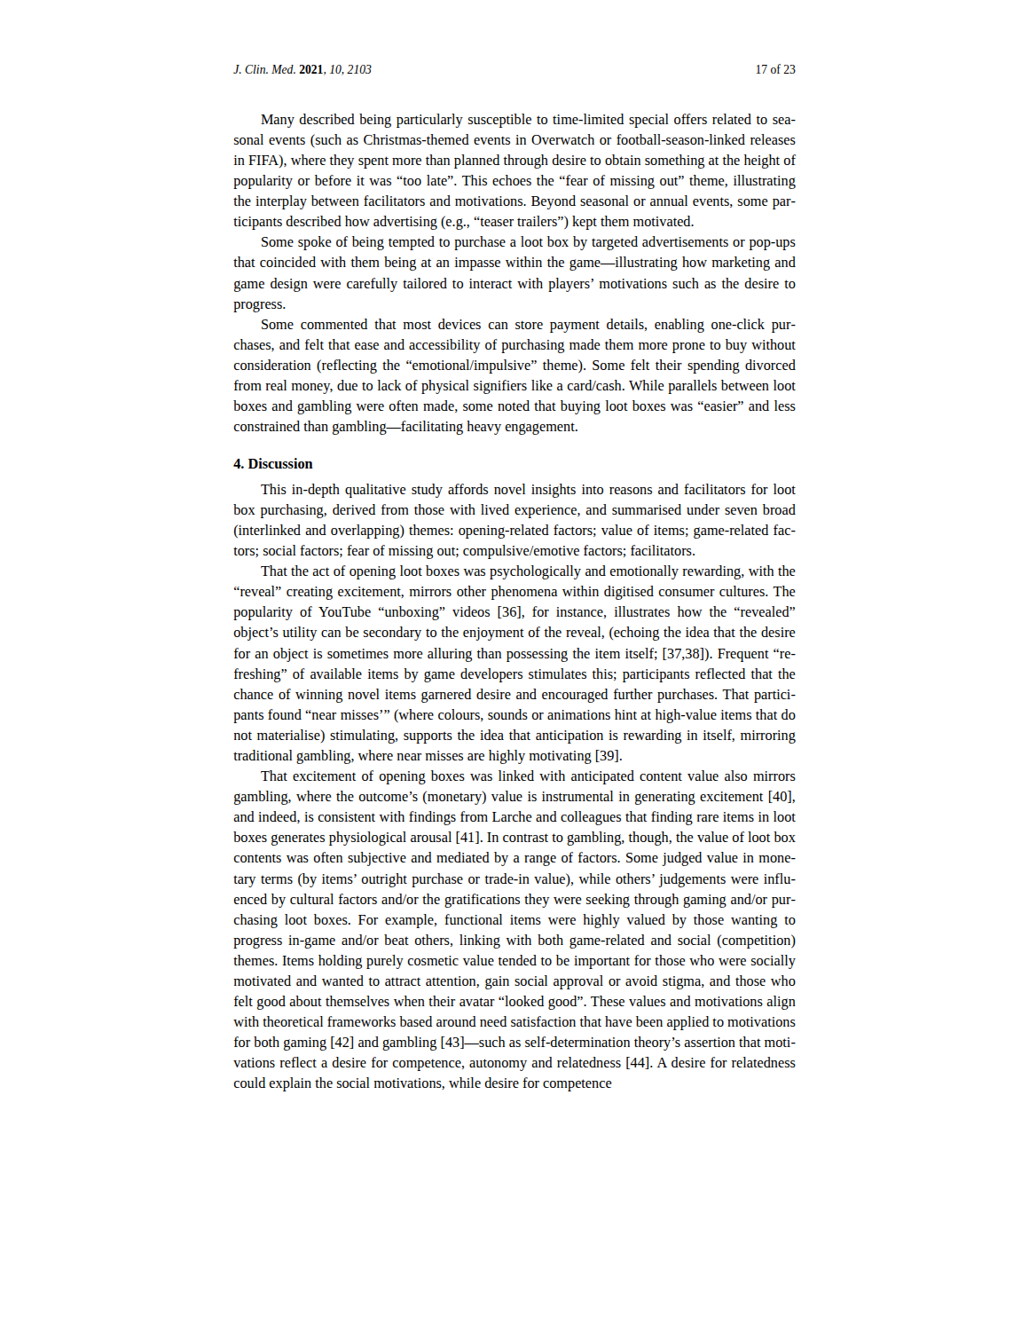J. Clin. Med. 2021, 10, 2103
17 of 23
Many described being particularly susceptible to time-limited special offers related to seasonal events (such as Christmas-themed events in Overwatch or football-season-linked releases in FIFA), where they spent more than planned through desire to obtain something at the height of popularity or before it was “too late”. This echoes the “fear of missing out” theme, illustrating the interplay between facilitators and motivations. Beyond seasonal or annual events, some participants described how advertising (e.g., “teaser trailers”) kept them motivated.
Some spoke of being tempted to purchase a loot box by targeted advertisements or pop-ups that coincided with them being at an impasse within the game—illustrating how marketing and game design were carefully tailored to interact with players’ motivations such as the desire to progress.
Some commented that most devices can store payment details, enabling one-click purchases, and felt that ease and accessibility of purchasing made them more prone to buy without consideration (reflecting the “emotional/impulsive” theme). Some felt their spending divorced from real money, due to lack of physical signifiers like a card/cash. While parallels between loot boxes and gambling were often made, some noted that buying loot boxes was “easier” and less constrained than gambling—facilitating heavy engagement.
4. Discussion
This in-depth qualitative study affords novel insights into reasons and facilitators for loot box purchasing, derived from those with lived experience, and summarised under seven broad (interlinked and overlapping) themes: opening-related factors; value of items; game-related factors; social factors; fear of missing out; compulsive/emotive factors; facilitators.
That the act of opening loot boxes was psychologically and emotionally rewarding, with the “reveal” creating excitement, mirrors other phenomena within digitised consumer cultures. The popularity of YouTube “unboxing” videos [36], for instance, illustrates how the “revealed” object’s utility can be secondary to the enjoyment of the reveal, (echoing the idea that the desire for an object is sometimes more alluring than possessing the item itself; [37,38]). Frequent “refreshing” of available items by game developers stimulates this; participants reflected that the chance of winning novel items garnered desire and encouraged further purchases. That participants found “near misses’” (where colours, sounds or animations hint at high-value items that do not materialise) stimulating, supports the idea that anticipation is rewarding in itself, mirroring traditional gambling, where near misses are highly motivating [39].
That excitement of opening boxes was linked with anticipated content value also mirrors gambling, where the outcome’s (monetary) value is instrumental in generating excitement [40], and indeed, is consistent with findings from Larche and colleagues that finding rare items in loot boxes generates physiological arousal [41]. In contrast to gambling, though, the value of loot box contents was often subjective and mediated by a range of factors. Some judged value in monetary terms (by items’ outright purchase or trade-in value), while others’ judgements were influenced by cultural factors and/or the gratifications they were seeking through gaming and/or purchasing loot boxes. For example, functional items were highly valued by those wanting to progress in-game and/or beat others, linking with both game-related and social (competition) themes. Items holding purely cosmetic value tended to be important for those who were socially motivated and wanted to attract attention, gain social approval or avoid stigma, and those who felt good about themselves when their avatar “looked good”. These values and motivations align with theoretical frameworks based around need satisfaction that have been applied to motivations for both gaming [42] and gambling [43]—such as self-determination theory’s assertion that motivations reflect a desire for competence, autonomy and relatedness [44]. A desire for relatedness could explain the social motivations, while desire for competence